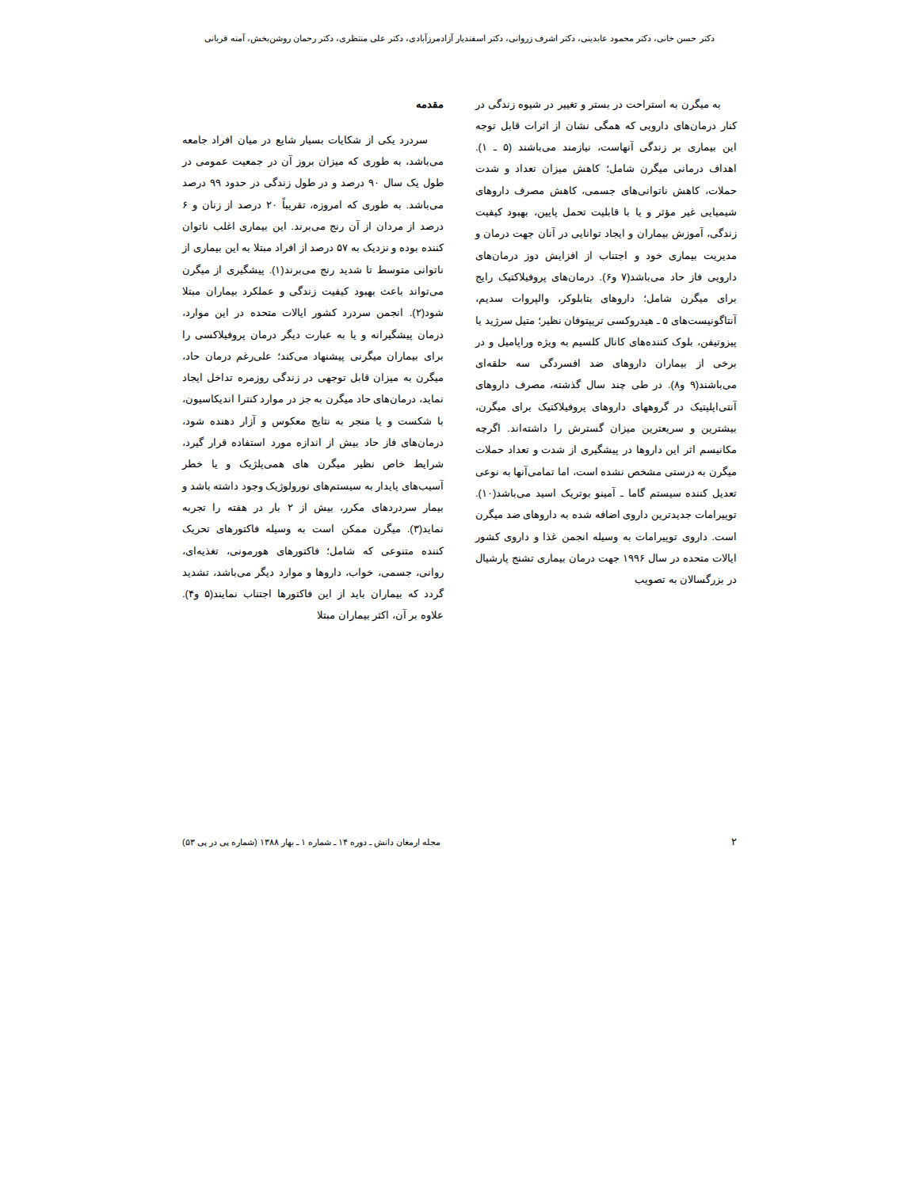دکتر حسن خانی، دکتر محمود عابدینی، دکتر اشرف زروانی، دکتر اسفندیار آزادمرزآبادی، دکتر علی منتظری، دکتر رحمان روشن‌بخش، آمنه قربانی
به میگرن به استراحت در بستر و تغییر در شیوه زندگی در کنار درمان‌های دارویی که همگی نشان از اثرات قابل توجه این بیماری بر زندگی آنهاست، نیازمند می‌باشند (۵ ـ ۱). اهداف درمانی میگرن شامل؛ کاهش میزان تعداد و شدت حملات، کاهش ناتوانی‌های جسمی، کاهش مصرف داروهای شیمیایی غیر مؤثر و یا با قابلیت تحمل پایین، بهبود کیفیت زندگی، آموزش بیماران و ایجاد توانایی در آنان جهت درمان و مدیریت بیماری خود و اجتناب از افزایش دوز درمان‌های دارویی فاز حاد می‌باشد(۷ و۶). درمان‌های پروفیلاکتیک رایج برای میگرن شامل؛ داروهای بتابلوکر، والپروات سدیم، آنتاگونیست‌های ۵ ـ هیدروکسی تریپتوفان نظیر؛ متیل سرژید یا پیزوتیفن، بلوک کننده‌های کانال کلسیم به ویژه وراپامیل و در برخی از بیماران داروهای ضد افسردگی سه حلقه‌ای می‌باشند(۹ و۸). در طی چند سال گذشته، مصرف داروهای آنتی‌اپلپتیک در گروههای داروهای پروفیلاکتیک برای میگرن، بیشترین و سریعترین میزان گسترش را داشته‌اند. اگرچه مکانیسم اثر این داروها در پیشگیری از شدت و تعداد حملات میگرن به درستی مشخص نشده است، اما تمامی‌آنها به نوعی تعدیل کننده سیستم گاما ـ آمینو بوتریک اسید می‌باشد(۱۰). توپیرامات جدیدترین داروی اضافه شده به داروهای ضد میگرن است. داروی توپیرامات به وسیله انجمن غذا و داروی کشور ایالات متحده در سال ۱۹۹۶ جهت درمان بیماری تشنج پارشیال در بزرگسالان به تصویب
مقدمه
سردرد یکی از شکایات بسیار شایع در میان افراد جامعه می‌باشد، به طوری که میزان بروز آن در جمعیت عمومی در طول یک سال ۹۰ درصد و در طول زندگی در حدود ۹۹ درصد می‌باشد. به طوری که امروزه، تقریباً ۲۰ درصد از زنان و ۶ درصد از مردان از آن رنج می‌برند. این بیماری اغلب ناتوان کننده بوده و نزدیک به ۵۷ درصد از افراد مبتلا به این بیماری از ناتوانی متوسط تا شدید رنج می‌برند(۱). پیشگیری از میگرن می‌تواند باعث بهبود کیفیت زندگی و عملکرد بیماران مبتلا شود(۲). انجمن سردرد کشور ایالات متحده در این موارد، درمان پیشگیرانه و یا به عبارت دیگر درمان پروفیلاکسی را برای بیماران میگرنی پیشنهاد می‌کند؛ علی‌رغم درمان حاد، میگرن به میزان قابل توجهی در زندگی روزمره تداخل ایجاد نماید، درمان‌های حاد میگرن به جز در موارد کنترا اندیکاسیون، با شکست و یا منجر به نتایج معکوس و آزار دهنده شود، درمان‌های فاز حاد بیش از اندازه مورد استفاده قرار گیرد، شرایط خاص نظیر میگرن های همی‌پلژیک و یا خطر آسیب‌های پایدار به سیستم‌های نورولوژیک وجود داشته باشد و بیمار سردردهای مکرر، بیش از ۲ بار در هفته را تجربه نماید(۳). میگرن ممکن است به وسیله فاکتورهای تحریک کننده متنوعی که شامل؛ فاکتورهای هورمونی، تغذیه‌ای، روانی، جسمی، خواب، داروها و موارد دیگر می‌باشد، تشدید گردد که بیماران باید از این فاکتورها اجتناب نمایند(۵ و۴). علاوه بر آن، اکثر بیماران مبتلا
۲
مجله ارمغان دانش ـ دوره ۱۴ ـ شماره ۱ ـ بهار ۱۳۸۸ (شماره پی در پی ۵۳)